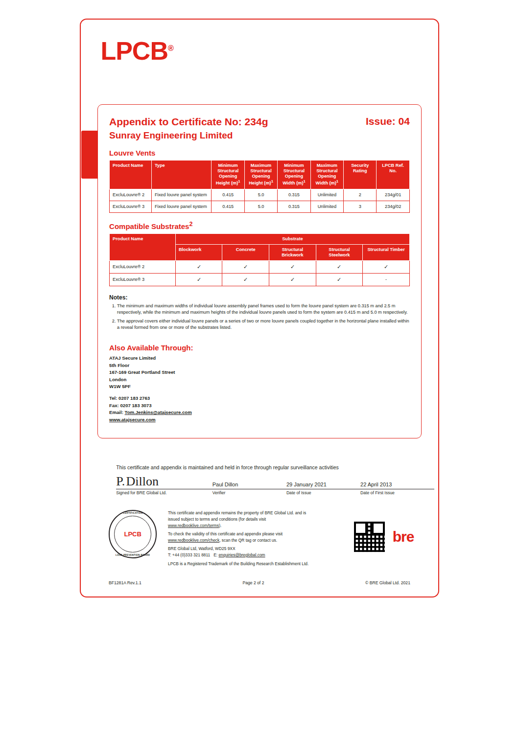LPCB®
Appendix to Certificate No: 234g Sunray Engineering Limited
Issue: 04
Louvre Vents
| Product Name | Type | Minimum Structural Opening Height (m) 1 | Maximum Structural Opening Height (m) 1 | Minimum Structural Opening Width (m) 1 | Maximum Structural Opening Width (m) 1 | Security Rating | LPCB Ref. No. |
| --- | --- | --- | --- | --- | --- | --- | --- |
| ExcluLouvre® 2 | Fixed louvre panel system | 0.415 | 5.0 | 0.315 | Unlimited | 2 | 234g/01 |
| ExcluLouvre® 3 | Fixed louvre panel system | 0.415 | 5.0 | 0.315 | Unlimited | 3 | 234g/02 |
Compatible Substrates2
| Product Name | Substrate |
| --- | --- |
| Blockwork | Concrete | Structural Brickwork | Structural Steelwork | Structural Timber |
| ExcluLouvre® 2 | ✓ | ✓ | ✓ | ✓ | ✓ |
| ExcluLouvre® 3 | ✓ | ✓ | ✓ | ✓ | - |
Notes:
The minimum and maximum widths of individual louvre assembly panel frames used to form the louvre panel system are 0.315 m and 2.5 m respectively, while the minimum and maximum heights of the individual louvre panels used to form the system are 0.415 m and 5.0 m respectively.
The approval covers either individual louvre panels or a series of two or more louvre panels coupled together in the horizontal plane installed within a reveal formed from one or more of the substrates listed.
Also Available Through:
ATAJ Secure Limited
5th Floor
167-169 Great Portland Street
London
W1W 5PF
Tel: 0207 183 2763
Fax: 0207 183 3073
Email: Tom.Jenkins@atajsecure.com
www.atajsecure.com
This certificate and appendix is maintained and held in force through regular surveillance activities
P. Dillon
Signed for BRE Global Ltd.
Paul Dillon
Verifier
29 January 2021
Date of Issue
22 April 2013
Date of First Issue
CERTIFICATION
LPCB
LOSS PREVENTION BOARD
This certificate and appendix remains the property of BRE Global Ltd. and is issued subject to terms and conditions (for details visit www.redbooklive.com/terms).
To check the validity of this certificate and appendix please visit www.redbooklive.com/check, scan the QR tag or contact us.
BRE Global Ltd, Watford, WD25 9XX
T: +44 (0)333 321 8811 E: enquiries@breglobal.com
LPCB is a Registered Trademark of the Building Research Establishment Ltd.
bre
BF1281A Rev.1.1 Page 2 of 2 © BRE Global Ltd. 2021